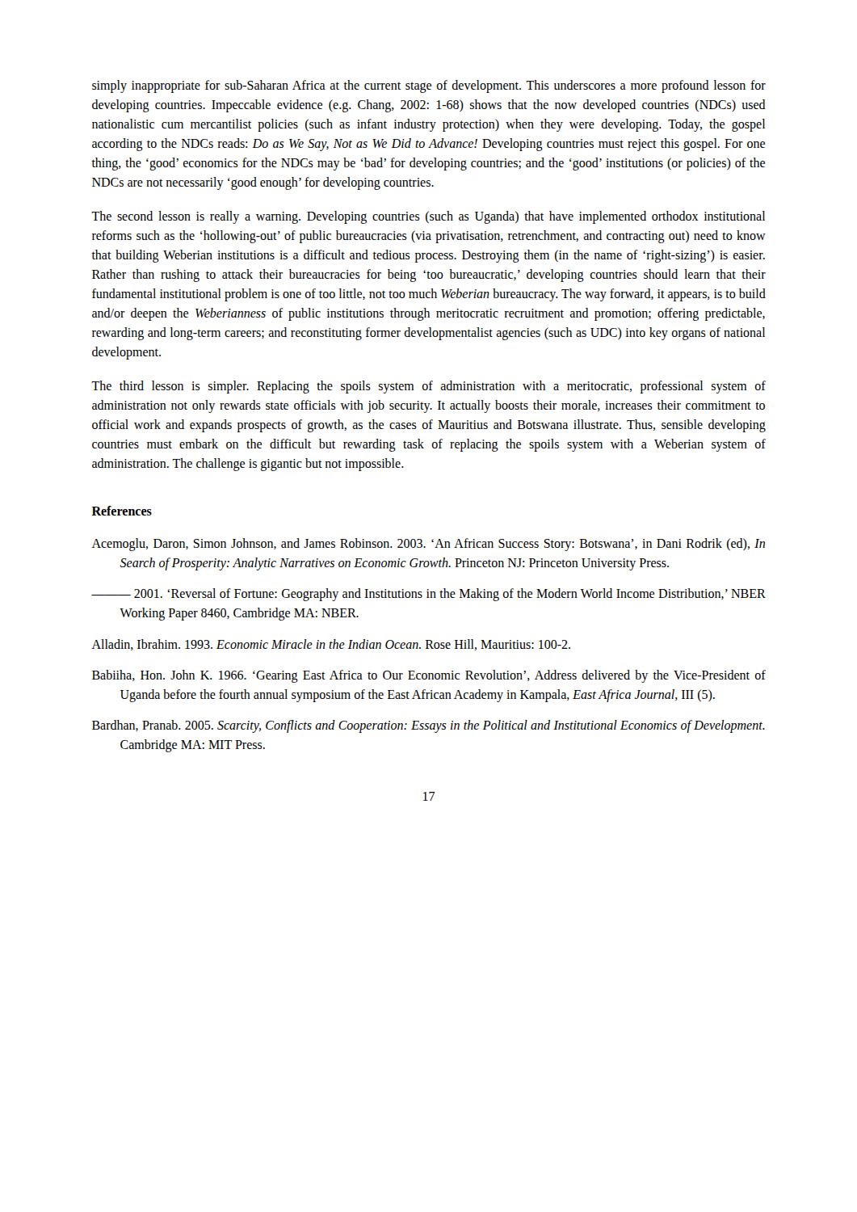simply inappropriate for sub-Saharan Africa at the current stage of development. This underscores a more profound lesson for developing countries. Impeccable evidence (e.g. Chang, 2002: 1-68) shows that the now developed countries (NDCs) used nationalistic cum mercantilist policies (such as infant industry protection) when they were developing. Today, the gospel according to the NDCs reads: Do as We Say, Not as We Did to Advance! Developing countries must reject this gospel. For one thing, the ‘good’ economics for the NDCs may be ‘bad’ for developing countries; and the ‘good’ institutions (or policies) of the NDCs are not necessarily ‘good enough’ for developing countries.
The second lesson is really a warning. Developing countries (such as Uganda) that have implemented orthodox institutional reforms such as the ‘hollowing-out’ of public bureaucracies (via privatisation, retrenchment, and contracting out) need to know that building Weberian institutions is a difficult and tedious process. Destroying them (in the name of ‘right-sizing’) is easier. Rather than rushing to attack their bureaucracies for being ‘too bureaucratic,’ developing countries should learn that their fundamental institutional problem is one of too little, not too much Weberian bureaucracy. The way forward, it appears, is to build and/or deepen the Weberianness of public institutions through meritocratic recruitment and promotion; offering predictable, rewarding and long-term careers; and reconstituting former developmentalist agencies (such as UDC) into key organs of national development.
The third lesson is simpler. Replacing the spoils system of administration with a meritocratic, professional system of administration not only rewards state officials with job security. It actually boosts their morale, increases their commitment to official work and expands prospects of growth, as the cases of Mauritius and Botswana illustrate. Thus, sensible developing countries must embark on the difficult but rewarding task of replacing the spoils system with a Weberian system of administration. The challenge is gigantic but not impossible.
References
Acemoglu, Daron, Simon Johnson, and James Robinson. 2003. ‘An African Success Story: Botswana’, in Dani Rodrik (ed), In Search of Prosperity: Analytic Narratives on Economic Growth. Princeton NJ: Princeton University Press.
——— 2001. ‘Reversal of Fortune: Geography and Institutions in the Making of the Modern World Income Distribution,’ NBER Working Paper 8460, Cambridge MA: NBER.
Alladin, Ibrahim. 1993. Economic Miracle in the Indian Ocean. Rose Hill, Mauritius: 100-2.
Babiiha, Hon. John K. 1966. ‘Gearing East Africa to Our Economic Revolution’, Address delivered by the Vice-President of Uganda before the fourth annual symposium of the East African Academy in Kampala, East Africa Journal, III (5).
Bardhan, Pranab. 2005. Scarcity, Conflicts and Cooperation: Essays in the Political and Institutional Economics of Development. Cambridge MA: MIT Press.
17